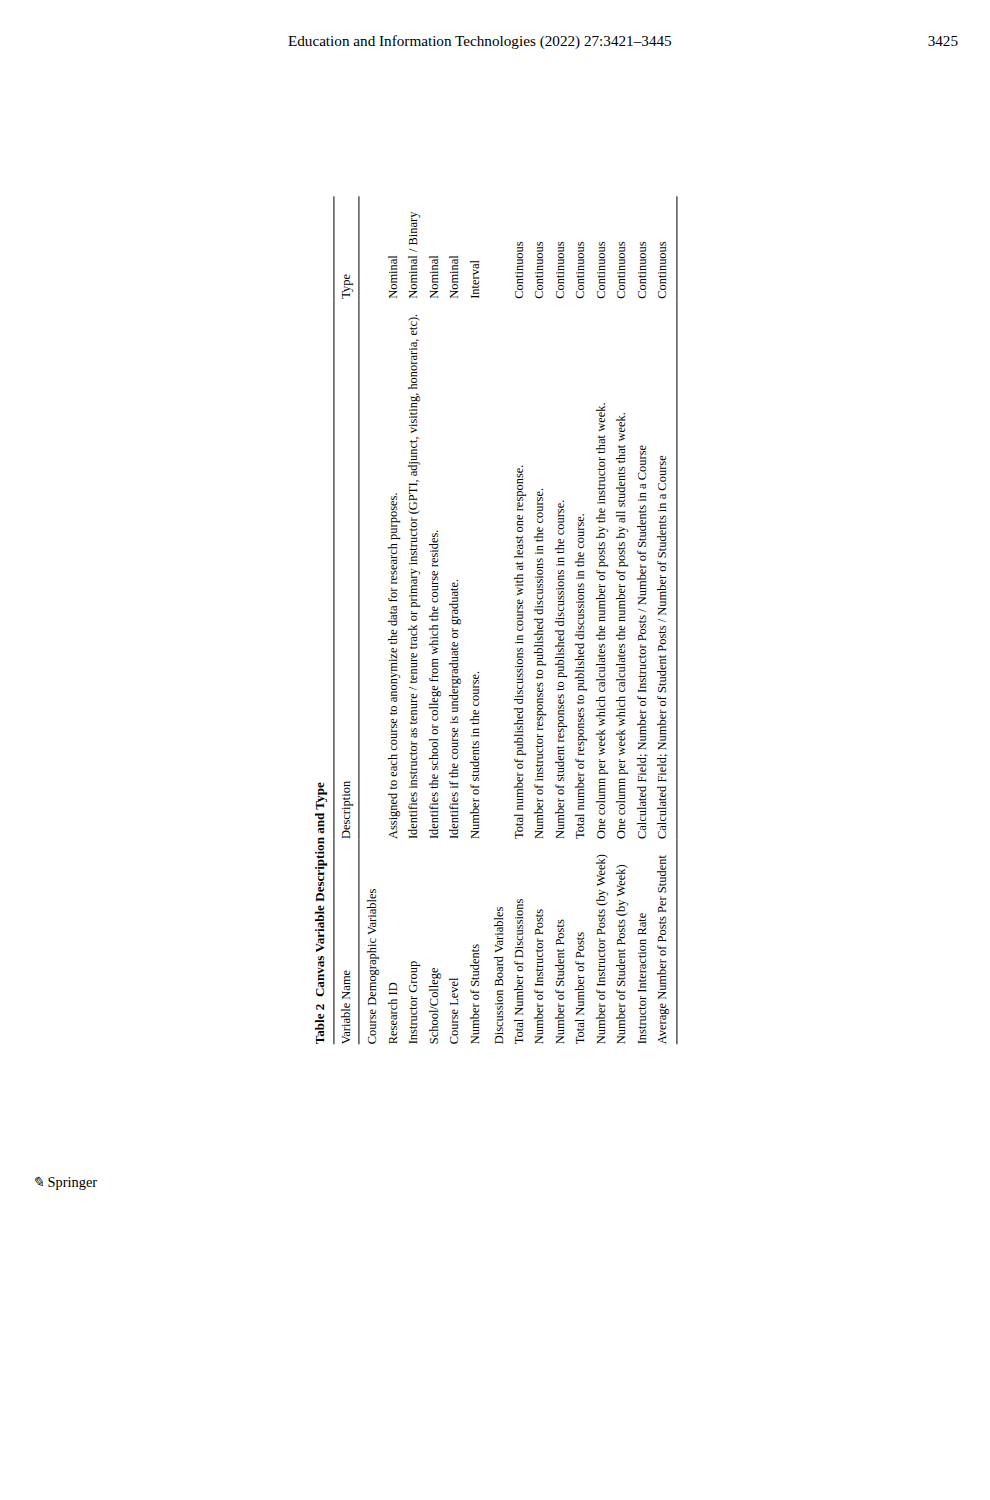Education and Information Technologies (2022) 27:3421–3445
3425
Table 2 Canvas Variable Description and Type
| Variable Name | Description | Type |
| --- | --- | --- |
| Course Demographic Variables |
| Research ID | Assigned to each course to anonymize the data for research purposes. | Nominal |
| Instructor Group | Identifies instructor as tenure / tenure track or primary instructor (GPTI, adjunct, visiting, honoraria, etc). | Nominal / Binary |
| School/College | Identifies the school or college from which the course resides. | Nominal |
| Course Level | Identifies if the course is undergraduate or graduate. | Nominal |
| Number of Students | Number of students in the course. | Interval |
| Discussion Board Variables |
| Total Number of Discussions | Total number of published discussions in course with at least one response. | Continuous |
| Number of Instructor Posts | Number of instructor responses to published discussions in the course. | Continuous |
| Number of Student Posts | Number of student responses to published discussions in the course. | Continuous |
| Total Number of Posts | Total number of responses to published discussions in the course. | Continuous |
| Number of Instructor Posts (by Week) | One column per week which calculates the number of posts by the instructor that week. | Continuous |
| Number of Student Posts (by Week) | One column per week which calculates the number of posts by all students that week. | Continuous |
| Instructor Interaction Rate | Calculated Field; Number of Instructor Posts / Number of Students in a Course | Continuous |
| Average Number of Posts Per Student | Calculated Field; Number of Student Posts / Number of Students in a Course | Continuous |
✎ Springer